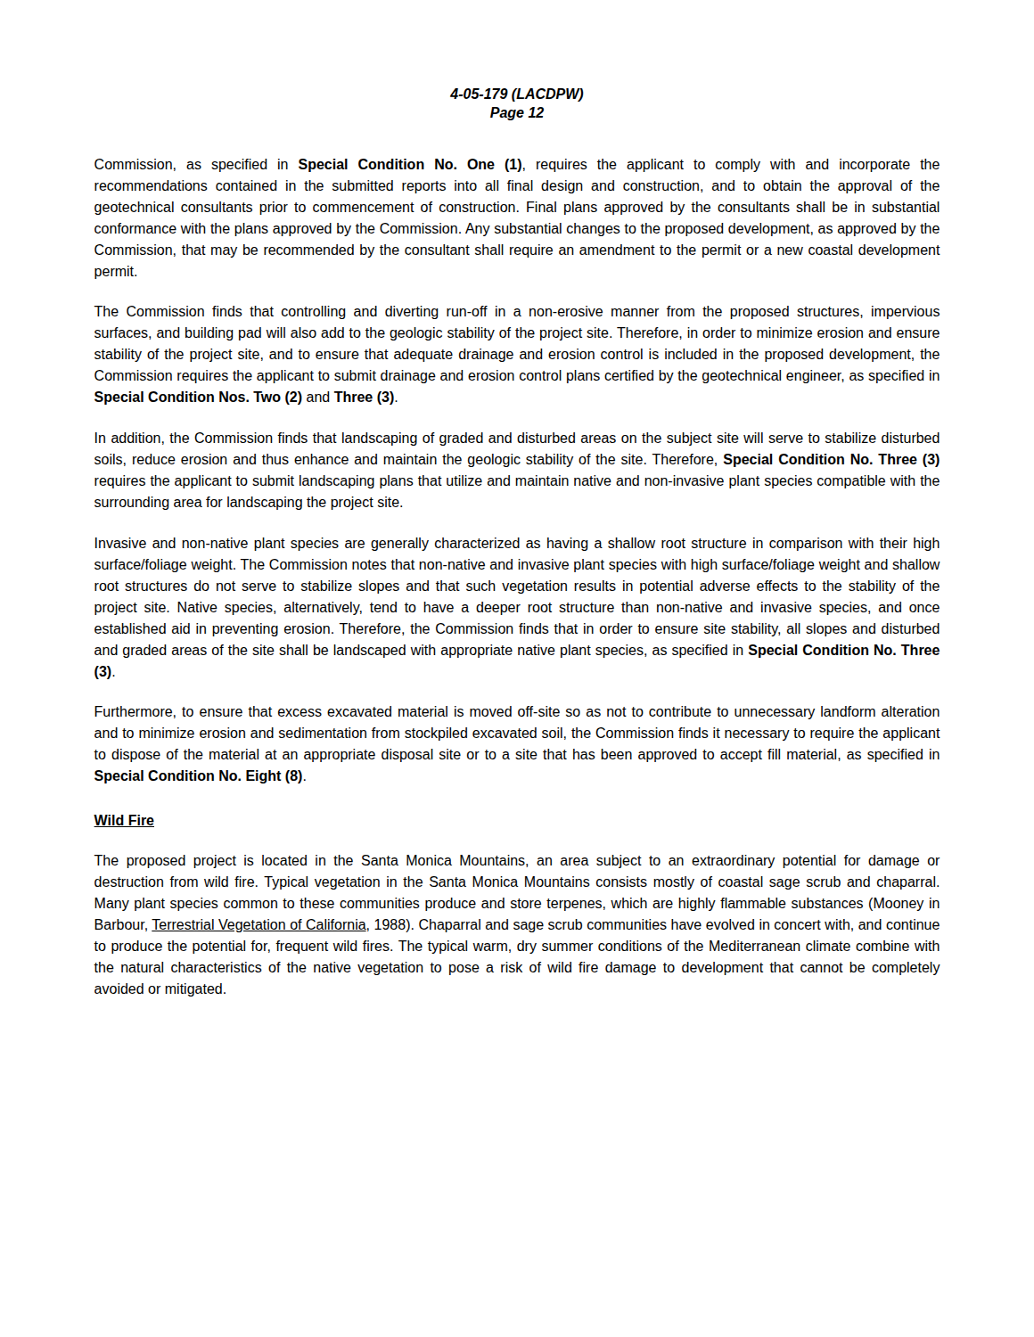4-05-179 (LACDPW) Page 12
Commission, as specified in Special Condition No. One (1), requires the applicant to comply with and incorporate the recommendations contained in the submitted reports into all final design and construction, and to obtain the approval of the geotechnical consultants prior to commencement of construction. Final plans approved by the consultants shall be in substantial conformance with the plans approved by the Commission. Any substantial changes to the proposed development, as approved by the Commission, that may be recommended by the consultant shall require an amendment to the permit or a new coastal development permit.
The Commission finds that controlling and diverting run-off in a non-erosive manner from the proposed structures, impervious surfaces, and building pad will also add to the geologic stability of the project site. Therefore, in order to minimize erosion and ensure stability of the project site, and to ensure that adequate drainage and erosion control is included in the proposed development, the Commission requires the applicant to submit drainage and erosion control plans certified by the geotechnical engineer, as specified in Special Condition Nos. Two (2) and Three (3).
In addition, the Commission finds that landscaping of graded and disturbed areas on the subject site will serve to stabilize disturbed soils, reduce erosion and thus enhance and maintain the geologic stability of the site. Therefore, Special Condition No. Three (3) requires the applicant to submit landscaping plans that utilize and maintain native and non-invasive plant species compatible with the surrounding area for landscaping the project site.
Invasive and non-native plant species are generally characterized as having a shallow root structure in comparison with their high surface/foliage weight. The Commission notes that non-native and invasive plant species with high surface/foliage weight and shallow root structures do not serve to stabilize slopes and that such vegetation results in potential adverse effects to the stability of the project site. Native species, alternatively, tend to have a deeper root structure than non-native and invasive species, and once established aid in preventing erosion. Therefore, the Commission finds that in order to ensure site stability, all slopes and disturbed and graded areas of the site shall be landscaped with appropriate native plant species, as specified in Special Condition No. Three (3).
Furthermore, to ensure that excess excavated material is moved off-site so as not to contribute to unnecessary landform alteration and to minimize erosion and sedimentation from stockpiled excavated soil, the Commission finds it necessary to require the applicant to dispose of the material at an appropriate disposal site or to a site that has been approved to accept fill material, as specified in Special Condition No. Eight (8).
Wild Fire
The proposed project is located in the Santa Monica Mountains, an area subject to an extraordinary potential for damage or destruction from wild fire. Typical vegetation in the Santa Monica Mountains consists mostly of coastal sage scrub and chaparral. Many plant species common to these communities produce and store terpenes, which are highly flammable substances (Mooney in Barbour, Terrestrial Vegetation of California, 1988). Chaparral and sage scrub communities have evolved in concert with, and continue to produce the potential for, frequent wild fires. The typical warm, dry summer conditions of the Mediterranean climate combine with the natural characteristics of the native vegetation to pose a risk of wild fire damage to development that cannot be completely avoided or mitigated.